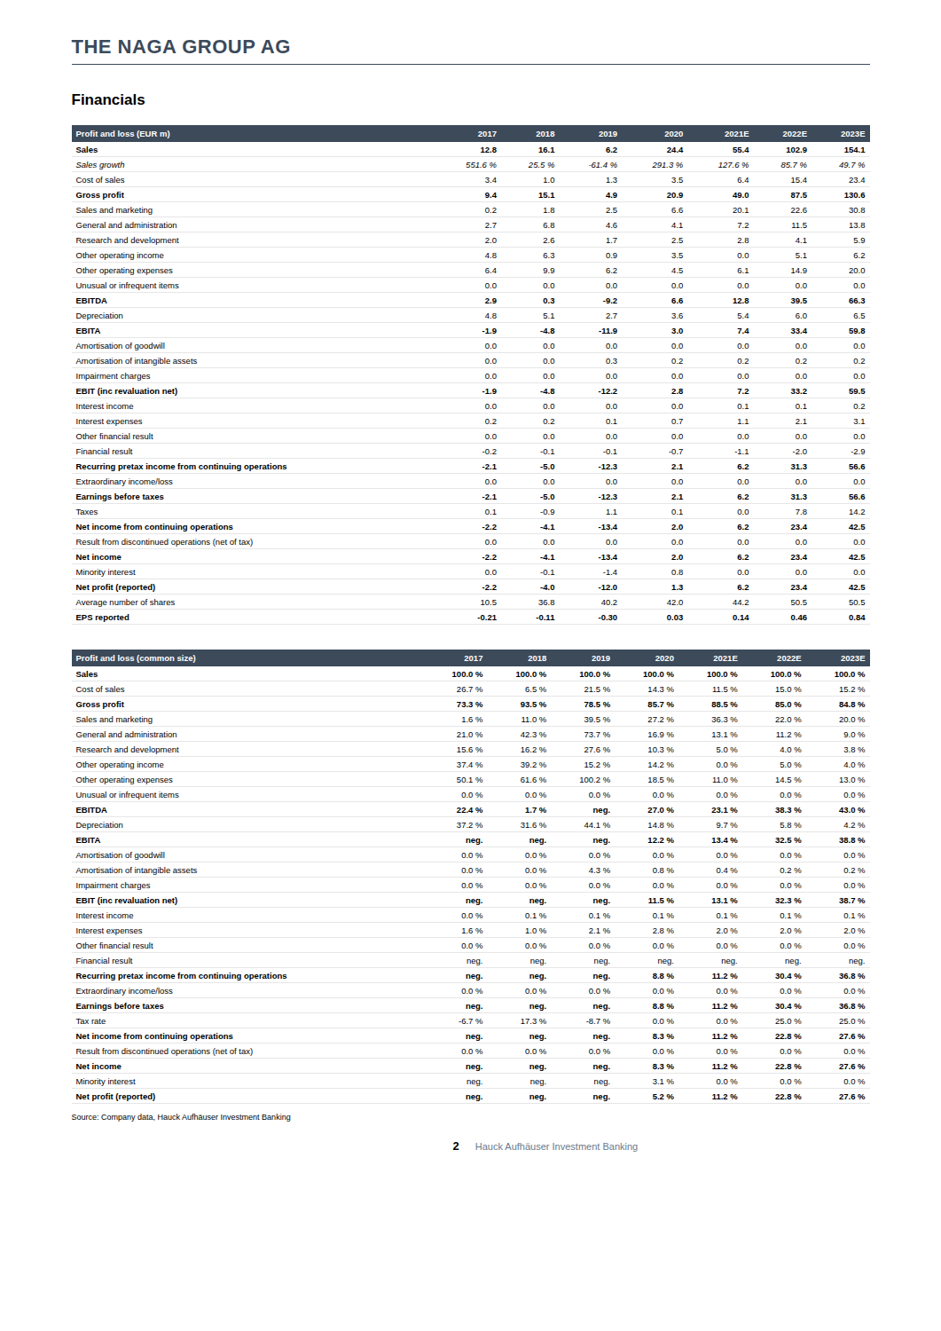THE NAGA GROUP AG
Financials
| Profit and loss (EUR m) | 2017 | 2018 | 2019 | 2020 | 2021E | 2022E | 2023E |
| --- | --- | --- | --- | --- | --- | --- | --- |
| Sales | 12.8 | 16.1 | 6.2 | 24.4 | 55.4 | 102.9 | 154.1 |
| Sales growth | 551.6 % | 25.5 % | -61.4 % | 291.3 % | 127.6 % | 85.7 % | 49.7 % |
| Cost of sales | 3.4 | 1.0 | 1.3 | 3.5 | 6.4 | 15.4 | 23.4 |
| Gross profit | 9.4 | 15.1 | 4.9 | 20.9 | 49.0 | 87.5 | 130.6 |
| Sales and marketing | 0.2 | 1.8 | 2.5 | 6.6 | 20.1 | 22.6 | 30.8 |
| General and administration | 2.7 | 6.8 | 4.6 | 4.1 | 7.2 | 11.5 | 13.8 |
| Research and development | 2.0 | 2.6 | 1.7 | 2.5 | 2.8 | 4.1 | 5.9 |
| Other operating income | 4.8 | 6.3 | 0.9 | 3.5 | 0.0 | 5.1 | 6.2 |
| Other operating expenses | 6.4 | 9.9 | 6.2 | 4.5 | 6.1 | 14.9 | 20.0 |
| Unusual or infrequent items | 0.0 | 0.0 | 0.0 | 0.0 | 0.0 | 0.0 | 0.0 |
| EBITDA | 2.9 | 0.3 | -9.2 | 6.6 | 12.8 | 39.5 | 66.3 |
| Depreciation | 4.8 | 5.1 | 2.7 | 3.6 | 5.4 | 6.0 | 6.5 |
| EBITA | -1.9 | -4.8 | -11.9 | 3.0 | 7.4 | 33.4 | 59.8 |
| Amortisation of goodwill | 0.0 | 0.0 | 0.0 | 0.0 | 0.0 | 0.0 | 0.0 |
| Amortisation of intangible assets | 0.0 | 0.0 | 0.3 | 0.2 | 0.2 | 0.2 | 0.2 |
| Impairment charges | 0.0 | 0.0 | 0.0 | 0.0 | 0.0 | 0.0 | 0.0 |
| EBIT (inc revaluation net) | -1.9 | -4.8 | -12.2 | 2.8 | 7.2 | 33.2 | 59.5 |
| Interest income | 0.0 | 0.0 | 0.0 | 0.0 | 0.1 | 0.1 | 0.2 |
| Interest expenses | 0.2 | 0.2 | 0.1 | 0.7 | 1.1 | 2.1 | 3.1 |
| Other financial result | 0.0 | 0.0 | 0.0 | 0.0 | 0.0 | 0.0 | 0.0 |
| Financial result | -0.2 | -0.1 | -0.1 | -0.7 | -1.1 | -2.0 | -2.9 |
| Recurring pretax income from continuing operations | -2.1 | -5.0 | -12.3 | 2.1 | 6.2 | 31.3 | 56.6 |
| Extraordinary income/loss | 0.0 | 0.0 | 0.0 | 0.0 | 0.0 | 0.0 | 0.0 |
| Earnings before taxes | -2.1 | -5.0 | -12.3 | 2.1 | 6.2 | 31.3 | 56.6 |
| Taxes | 0.1 | -0.9 | 1.1 | 0.1 | 0.0 | 7.8 | 14.2 |
| Net income from continuing operations | -2.2 | -4.1 | -13.4 | 2.0 | 6.2 | 23.4 | 42.5 |
| Result from discontinued operations (net of tax) | 0.0 | 0.0 | 0.0 | 0.0 | 0.0 | 0.0 | 0.0 |
| Net income | -2.2 | -4.1 | -13.4 | 2.0 | 6.2 | 23.4 | 42.5 |
| Minority interest | 0.0 | -0.1 | -1.4 | 0.8 | 0.0 | 0.0 | 0.0 |
| Net profit (reported) | -2.2 | -4.0 | -12.0 | 1.3 | 6.2 | 23.4 | 42.5 |
| Average number of shares | 10.5 | 36.8 | 40.2 | 42.0 | 44.2 | 50.5 | 50.5 |
| EPS reported | -0.21 | -0.11 | -0.30 | 0.03 | 0.14 | 0.46 | 0.84 |
| Profit and loss (common size) | 2017 | 2018 | 2019 | 2020 | 2021E | 2022E | 2023E |
| --- | --- | --- | --- | --- | --- | --- | --- |
| Sales | 100.0 % | 100.0 % | 100.0 % | 100.0 % | 100.0 % | 100.0 % | 100.0 % |
| Cost of sales | 26.7 % | 6.5 % | 21.5 % | 14.3 % | 11.5 % | 15.0 % | 15.2 % |
| Gross profit | 73.3 % | 93.5 % | 78.5 % | 85.7 % | 88.5 % | 85.0 % | 84.8 % |
| Sales and marketing | 1.6 % | 11.0 % | 39.5 % | 27.2 % | 36.3 % | 22.0 % | 20.0 % |
| General and administration | 21.0 % | 42.3 % | 73.7 % | 16.9 % | 13.1 % | 11.2 % | 9.0 % |
| Research and development | 15.6 % | 16.2 % | 27.6 % | 10.3 % | 5.0 % | 4.0 % | 3.8 % |
| Other operating income | 37.4 % | 39.2 % | 15.2 % | 14.2 % | 0.0 % | 5.0 % | 4.0 % |
| Other operating expenses | 50.1 % | 61.6 % | 100.2 % | 18.5 % | 11.0 % | 14.5 % | 13.0 % |
| Unusual or infrequent items | 0.0 % | 0.0 % | 0.0 % | 0.0 % | 0.0 % | 0.0 % | 0.0 % |
| EBITDA | 22.4 % | 1.7 % | neg. | 27.0 % | 23.1 % | 38.3 % | 43.0 % |
| Depreciation | 37.2 % | 31.6 % | 44.1 % | 14.8 % | 9.7 % | 5.8 % | 4.2 % |
| EBITA | neg. | neg. | neg. | 12.2 % | 13.4 % | 32.5 % | 38.8 % |
| Amortisation of goodwill | 0.0 % | 0.0 % | 0.0 % | 0.0 % | 0.0 % | 0.0 % | 0.0 % |
| Amortisation of intangible assets | 0.0 % | 0.0 % | 4.3 % | 0.8 % | 0.4 % | 0.2 % | 0.2 % |
| Impairment charges | 0.0 % | 0.0 % | 0.0 % | 0.0 % | 0.0 % | 0.0 % | 0.0 % |
| EBIT (inc revaluation net) | neg. | neg. | neg. | 11.5 % | 13.1 % | 32.3 % | 38.7 % |
| Interest income | 0.0 % | 0.1 % | 0.1 % | 0.1 % | 0.1 % | 0.1 % | 0.1 % |
| Interest expenses | 1.6 % | 1.0 % | 2.1 % | 2.8 % | 2.0 % | 2.0 % | 2.0 % |
| Other financial result | 0.0 % | 0.0 % | 0.0 % | 0.0 % | 0.0 % | 0.0 % | 0.0 % |
| Financial result | neg. | neg. | neg. | neg. | neg. | neg. | neg. |
| Recurring pretax income from continuing operations | neg. | neg. | neg. | 8.8 % | 11.2 % | 30.4 % | 36.8 % |
| Extraordinary income/loss | 0.0 % | 0.0 % | 0.0 % | 0.0 % | 0.0 % | 0.0 % | 0.0 % |
| Earnings before taxes | neg. | neg. | neg. | 8.8 % | 11.2 % | 30.4 % | 36.8 % |
| Tax rate | -6.7 % | 17.3 % | -8.7 % | 0.0 % | 0.0 % | 25.0 % | 25.0 % |
| Net income from continuing operations | neg. | neg. | neg. | 8.3 % | 11.2 % | 22.8 % | 27.6 % |
| Result from discontinued operations (net of tax) | 0.0 % | 0.0 % | 0.0 % | 0.0 % | 0.0 % | 0.0 % | 0.0 % |
| Net income | neg. | neg. | neg. | 8.3 % | 11.2 % | 22.8 % | 27.6 % |
| Minority interest | neg. | neg. | neg. | 3.1 % | 0.0 % | 0.0 % | 0.0 % |
| Net profit (reported) | neg. | neg. | neg. | 5.2 % | 11.2 % | 22.8 % | 27.6 % |
Source: Company data, Hauck Aufhäuser Investment Banking
2 Hauck Aufhäuser Investment Banking